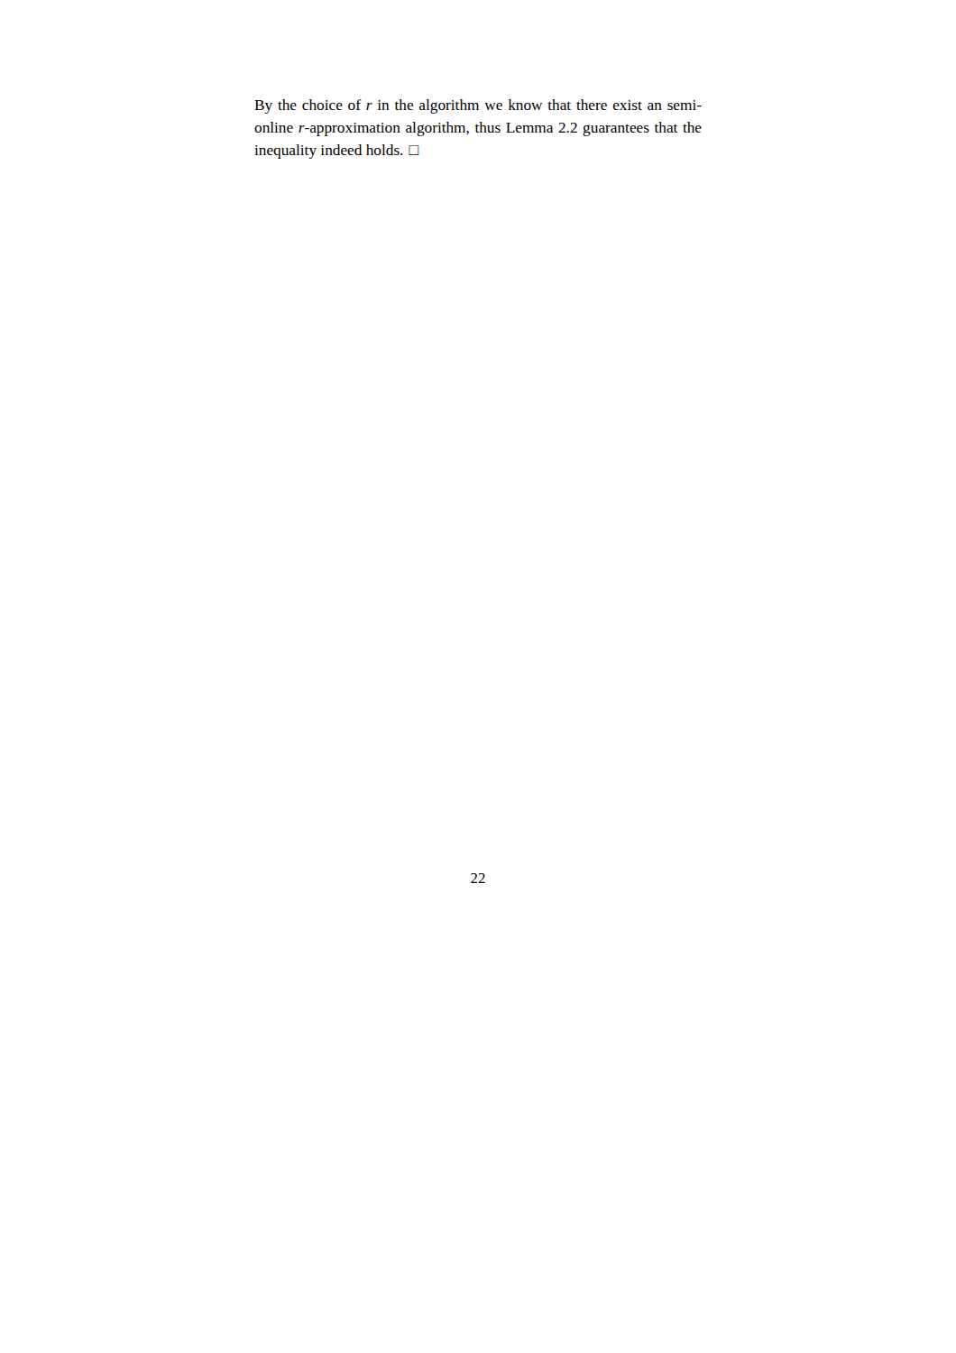By the choice of r in the algorithm we know that there exist an semi-online r-approximation algorithm, thus Lemma 2.2 guarantees that the inequality indeed holds.□
22